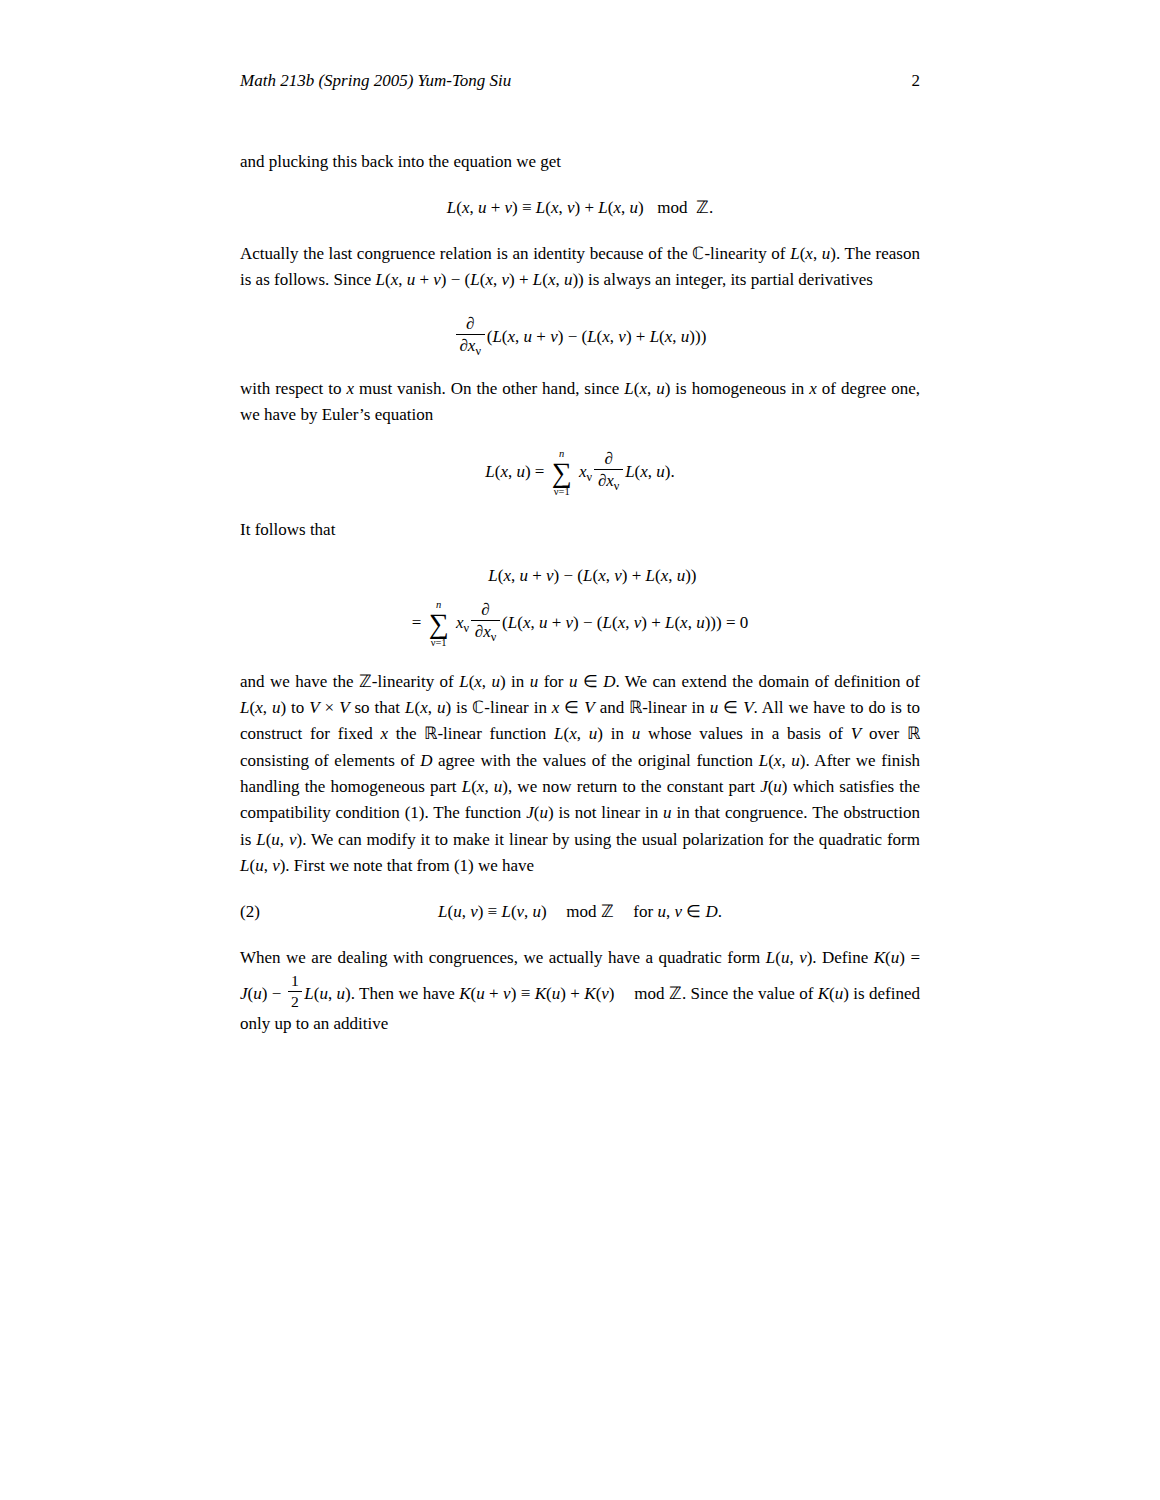Math 213b (Spring 2005) Yum-Tong Siu 2
and plucking this back into the equation we get
L(x, u + v) ≡ L(x, v) + L(x, u) mod ℤ.
Actually the last congruence relation is an identity because of the ℂ-linearity of L(x, u). The reason is as follows. Since L(x, u + v) − (L(x, v) + L(x, u)) is always an integer, its partial derivatives
∂∂xν(L(x, u + v) − (L(x, v) + L(x, u)))
with respect to x must vanish. On the other hand, since L(x, u) is homogeneous in x of degree one, we have by Euler’s equation
L(x, u) = n∑ν=1 xν∂∂xν L(x, u).
It follows that
L(x, u + v) − (L(x, v) + L(x, u)) = n∑ν=1 xν∂∂xν(L(x, u + v) − (L(x, v) + L(x, u))) = 0
and we have the ℤ-linearity of L(x, u) in u for u ∈ D. We can extend the domain of definition of L(x, u) to V × V so that L(x, u) is ℂ-linear in x ∈ V and ℝ-linear in u ∈ V. All we have to do is to construct for fixed x the ℝ-linear function L(x, u) in u whose values in a basis of V over ℝ consisting of elements of D agree with the values of the original function L(x, u). After we finish handling the homogeneous part L(x, u), we now return to the constant part J(u) which satisfies the compatibility condition (1). The function J(u) is not linear in u in that congruence. The obstruction is L(u, v). We can modify it to make it linear by using the usual polarization for the quadratic form L(u, v). First we note that from (1) we have
(2) L(u, v) ≡ L(v, u) mod ℤ for u, v ∈ D.
When we are dealing with congruences, we actually have a quadratic form L(u, v). Define K(u) = J(u) − 12 L(u, u). Then we have K(u + v) ≡ K(u) + K(v) mod ℤ. Since the value of K(u) is defined only up to an additive